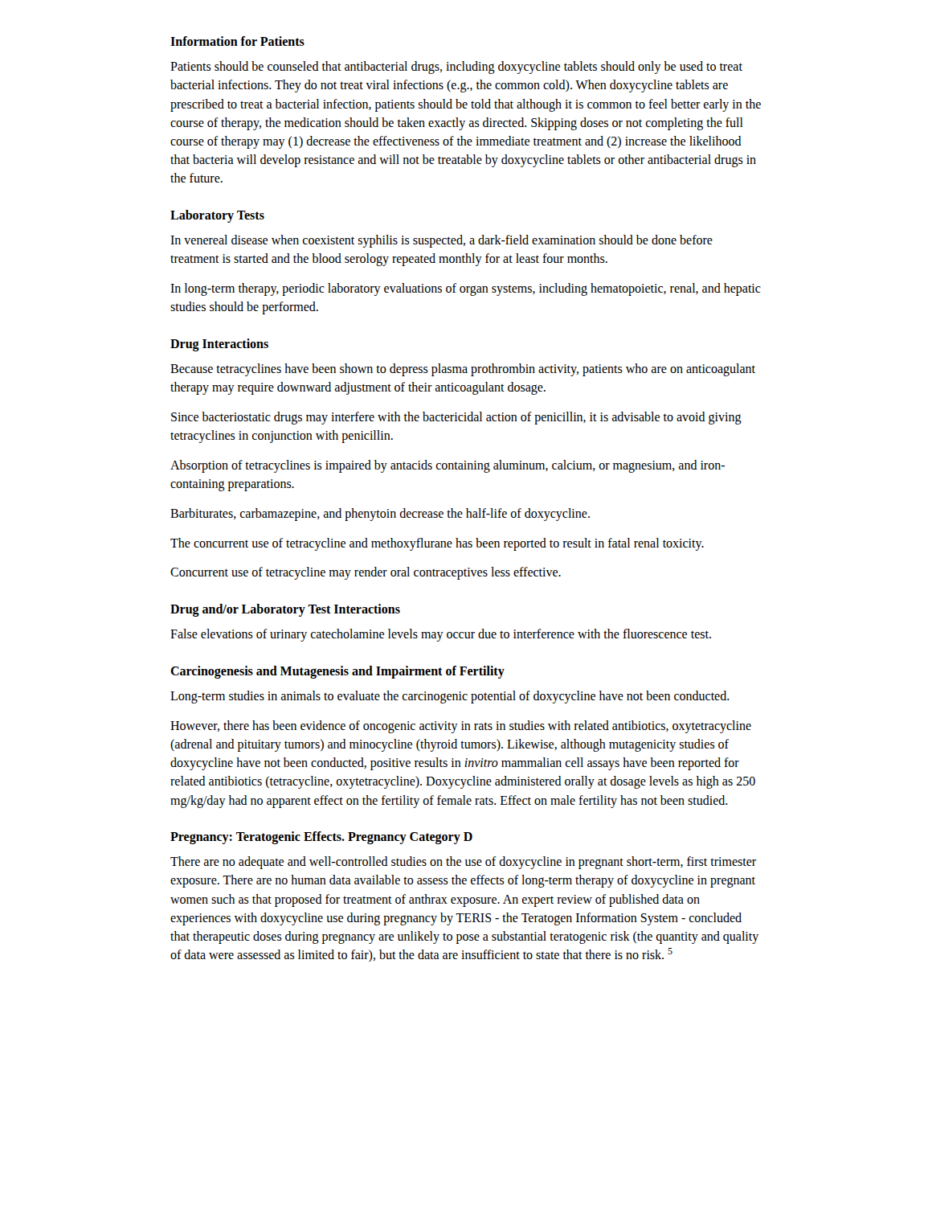Information for Patients
Patients should be counseled that antibacterial drugs, including doxycycline tablets should only be used to treat bacterial infections. They do not treat viral infections (e.g., the common cold). When doxycycline tablets are prescribed to treat a bacterial infection, patients should be told that although it is common to feel better early in the course of therapy, the medication should be taken exactly as directed. Skipping doses or not completing the full course of therapy may (1) decrease the effectiveness of the immediate treatment and (2) increase the likelihood that bacteria will develop resistance and will not be treatable by doxycycline tablets or other antibacterial drugs in the future.
Laboratory Tests
In venereal disease when coexistent syphilis is suspected, a dark-field examination should be done before treatment is started and the blood serology repeated monthly for at least four months.
In long-term therapy, periodic laboratory evaluations of organ systems, including hematopoietic, renal, and hepatic studies should be performed.
Drug Interactions
Because tetracyclines have been shown to depress plasma prothrombin activity, patients who are on anticoagulant therapy may require downward adjustment of their anticoagulant dosage.
Since bacteriostatic drugs may interfere with the bactericidal action of penicillin, it is advisable to avoid giving tetracyclines in conjunction with penicillin.
Absorption of tetracyclines is impaired by antacids containing aluminum, calcium, or magnesium, and iron-containing preparations.
Barbiturates, carbamazepine, and phenytoin decrease the half-life of doxycycline.
The concurrent use of tetracycline and methoxyflurane has been reported to result in fatal renal toxicity.
Concurrent use of tetracycline may render oral contraceptives less effective.
Drug and/or Laboratory Test Interactions
False elevations of urinary catecholamine levels may occur due to interference with the fluorescence test.
Carcinogenesis and Mutagenesis and Impairment of Fertility
Long-term studies in animals to evaluate the carcinogenic potential of doxycycline have not been conducted.
However, there has been evidence of oncogenic activity in rats in studies with related antibiotics, oxytetracycline (adrenal and pituitary tumors) and minocycline (thyroid tumors). Likewise, although mutagenicity studies of doxycycline have not been conducted, positive results in invitro mammalian cell assays have been reported for related antibiotics (tetracycline, oxytetracycline). Doxycycline administered orally at dosage levels as high as 250 mg/kg/day had no apparent effect on the fertility of female rats. Effect on male fertility has not been studied.
Pregnancy: Teratogenic Effects. Pregnancy Category D
There are no adequate and well-controlled studies on the use of doxycycline in pregnant short-term, first trimester exposure. There are no human data available to assess the effects of long-term therapy of doxycycline in pregnant women such as that proposed for treatment of anthrax exposure. An expert review of published data on experiences with doxycycline use during pregnancy by TERIS - the Teratogen Information System - concluded that therapeutic doses during pregnancy are unlikely to pose a substantial teratogenic risk (the quantity and quality of data were assessed as limited to fair), but the data are insufficient to state that there is no risk. 5